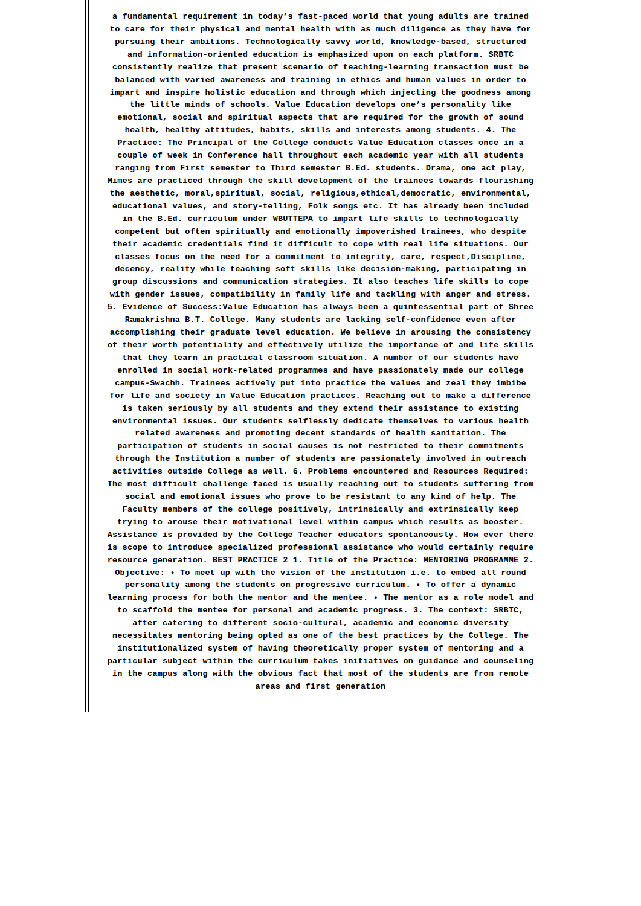a fundamental requirement in today’s fast-paced world that young adults are trained to care for their physical and mental health with as much diligence as they have for pursuing their ambitions. Technologically savvy world, knowledge-based, structured and information-oriented education is emphasized upon on each platform. SRBTC consistently realize that present scenario of teaching-learning transaction must be balanced with varied awareness and training in ethics and human values in order to impart and inspire holistic education and through which injecting the goodness among the little minds of schools. Value Education develops one’s personality like emotional, social and spiritual aspects that are required for the growth of sound health, healthy attitudes, habits, skills and interests among students. 4. The Practice: The Principal of the College conducts Value Education classes once in a couple of week in Conference hall throughout each academic year with all students ranging from First semester to Third semester B.Ed. students. Drama, one act play, Mimes are practiced through the skill development of the trainees towards flourishing the aesthetic, moral,spiritual, social, religious,ethical,democratic, environmental, educational values, and story-telling, Folk songs etc. It has already been included in the B.Ed. curriculum under WBUTTEPA to impart life skills to technologically competent but often spiritually and emotionally impoverished trainees, who despite their academic credentials find it difficult to cope with real life situations. Our classes focus on the need for a commitment to integrity, care, respect,Discipline, decency, reality while teaching soft skills like decision-making, participating in group discussions and communication strategies. It also teaches life skills to cope with gender issues, compatibility in family life and tackling with anger and stress. 5. Evidence of Success:Value Education has always been a quintessential part of Shree Ramakrishna B.T. College. Many students are lacking self-confidence even after accomplishing their graduate level education. We believe in arousing the consistency of their worth potentiality and effectively utilize the importance of and life skills that they learn in practical classroom situation. A number of our students have enrolled in social work-related programmes and have passionately made our college campus-Swachh. Trainees actively put into practice the values and zeal they imbibe for life and society in Value Education practices. Reaching out to make a difference is taken seriously by all students and they extend their assistance to existing environmental issues. Our students selflessly dedicate themselves to various health related awareness and promoting decent standards of health sanitation. The participation of students in social causes is not restricted to their commitments through the Institution a number of students are passionately involved in outreach activities outside College as well. 6. Problems encountered and Resources Required: The most difficult challenge faced is usually reaching out to students suffering from social and emotional issues who prove to be resistant to any kind of help. The Faculty members of the college positively, intrinsically and extrinsically keep trying to arouse their motivational level within campus which results as booster. Assistance is provided by the College Teacher educators spontaneously. How ever there is scope to introduce specialized professional assistance who would certainly require resource generation. BEST PRACTICE 2 1. Title of the Practice: MENTORING PROGRAMME 2. Objective: • To meet up with the vision of the institution i.e. to embed all round personality among the students on progressive curriculum. • To offer a dynamic learning process for both the mentor and the mentee. • The mentor as a role model and to scaffold the mentee for personal and academic progress. 3. The context: SRBTC, after catering to different socio-cultural, academic and economic diversity necessitates mentoring being opted as one of the best practices by the College. The institutionalized system of having theoretically proper system of mentoring and a particular subject within the curriculum takes initiatives on guidance and counseling in the campus along with the obvious fact that most of the students are from remote areas and first generation